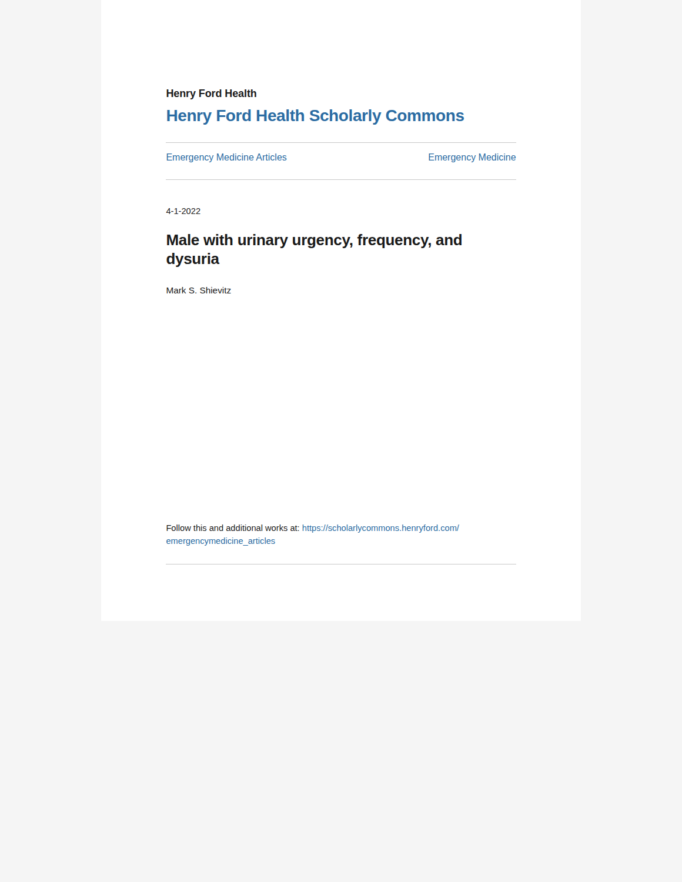Henry Ford Health
Henry Ford Health Scholarly Commons
Emergency Medicine Articles Emergency Medicine
4-1-2022
Male with urinary urgency, frequency, and dysuria
Mark S. Shievitz
Follow this and additional works at: https://scholarlycommons.henryford.com/
emergencymedicine_articles